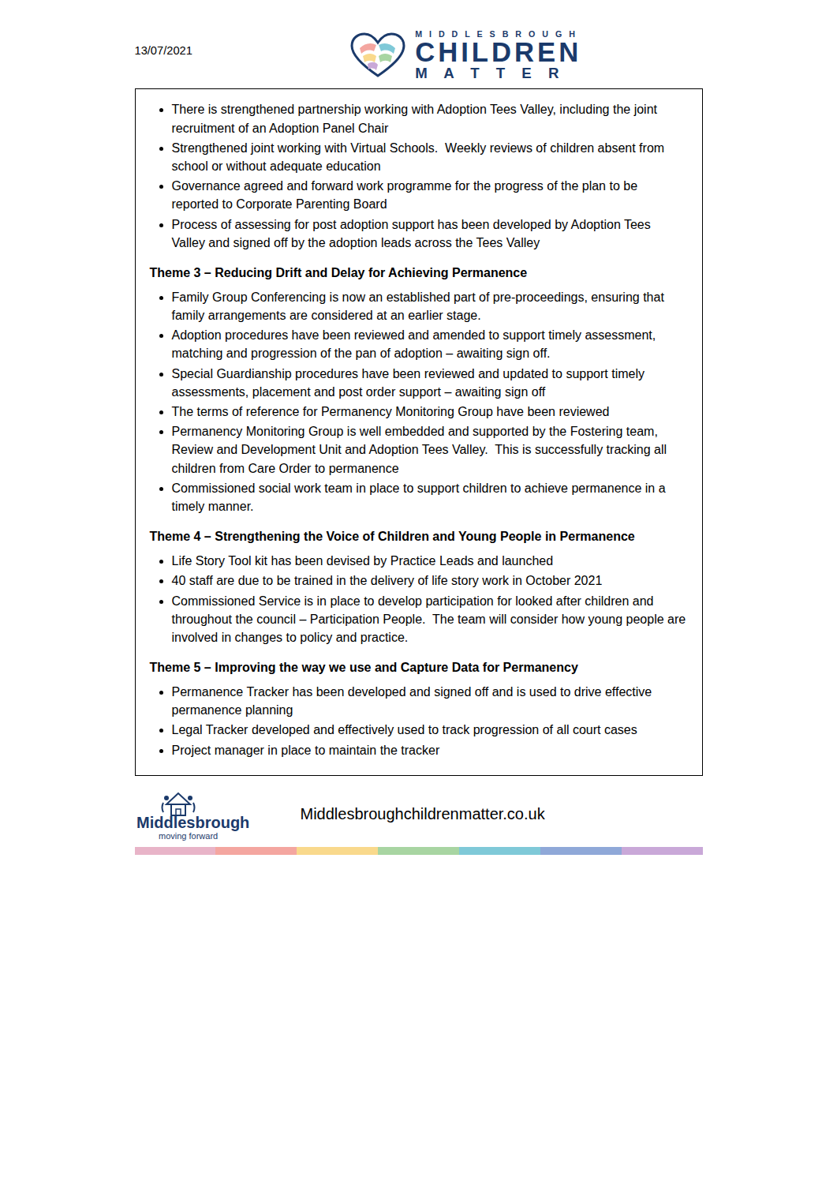13/07/2021
M I D D L E S B R O U G H
CHILDREN
M A T T E R
There is strengthened partnership working with Adoption Tees Valley, including the joint recruitment of an Adoption Panel Chair
Strengthened joint working with Virtual Schools. Weekly reviews of children absent from school or without adequate education
Governance agreed and forward work programme for the progress of the plan to be reported to Corporate Parenting Board
Process of assessing for post adoption support has been developed by Adoption Tees Valley and signed off by the adoption leads across the Tees Valley
Theme 3 – Reducing Drift and Delay for Achieving Permanence
Family Group Conferencing is now an established part of pre-proceedings, ensuring that family arrangements are considered at an earlier stage.
Adoption procedures have been reviewed and amended to support timely assessment, matching and progression of the pan of adoption – awaiting sign off.
Special Guardianship procedures have been reviewed and updated to support timely assessments, placement and post order support – awaiting sign off
The terms of reference for Permanency Monitoring Group have been reviewed
Permanency Monitoring Group is well embedded and supported by the Fostering team, Review and Development Unit and Adoption Tees Valley. This is successfully tracking all children from Care Order to permanence
Commissioned social work team in place to support children to achieve permanence in a timely manner.
Theme 4 – Strengthening the Voice of Children and Young People in Permanence
Life Story Tool kit has been devised by Practice Leads and launched
40 staff are due to be trained in the delivery of life story work in October 2021
Commissioned Service is in place to develop participation for looked after children and throughout the council – Participation People. The team will consider how young people are involved in changes to policy and practice.
Theme 5 – Improving the way we use and Capture Data for Permanency
Permanence Tracker has been developed and signed off and is used to drive effective permanence planning
Legal Tracker developed and effectively used to track progression of all court cases
Project manager in place to maintain the tracker
Middlesbrough moving forward
Middlesbroughchildrenmatter.co.uk